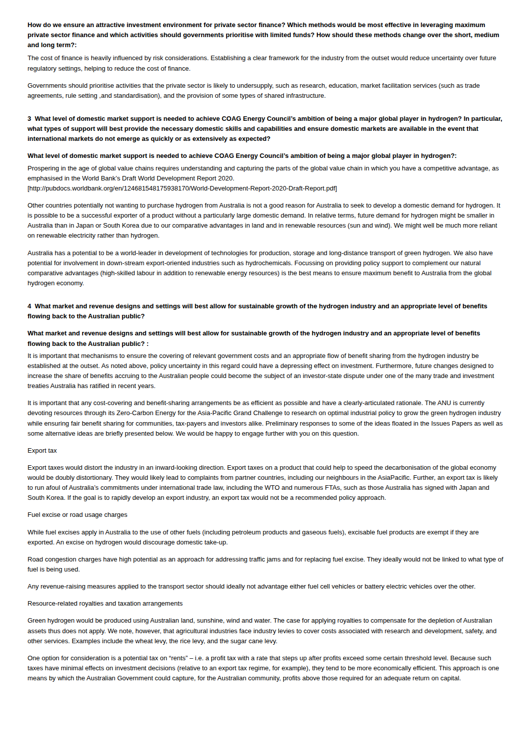How do we ensure an attractive investment environment for private sector finance? Which methods would be most effective in leveraging maximum private sector finance and which activities should governments prioritise with limited funds? How should these methods change over the short, medium and long term?:
The cost of finance is heavily influenced by risk considerations. Establishing a clear framework for the industry from the outset would reduce uncertainty over future regulatory settings, helping to reduce the cost of finance.
Governments should prioritise activities that the private sector is likely to undersupply, such as research, education, market facilitation services (such as trade agreements, rule setting ,and standardisation), and the provision of some types of shared infrastructure.
3 What level of domestic market support is needed to achieve COAG Energy Council’s ambition of being a major global player in hydrogen? In particular, what types of support will best provide the necessary domestic skills and capabilities and ensure domestic markets are available in the event that international markets do not emerge as quickly or as extensively as expected?
What level of domestic market support is needed to achieve COAG Energy Council’s ambition of being a major global player in hydrogen?:
Prospering in the age of global value chains requires understanding and capturing the parts of the global value chain in which you have a competitive advantage, as emphasised in the World Bank’s Draft World Development Report 2020.
[http://pubdocs.worldbank.org/en/124681548175938170/World-Development-Report-2020-Draft-Report.pdf]
Other countries potentially not wanting to purchase hydrogen from Australia is not a good reason for Australia to seek to develop a domestic demand for hydrogen. It is possible to be a successful exporter of a product without a particularly large domestic demand. In relative terms, future demand for hydrogen might be smaller in Australia than in Japan or South Korea due to our comparative advantages in land and in renewable resources (sun and wind). We might well be much more reliant on renewable electricity rather than hydrogen.
Australia has a potential to be a world-leader in development of technologies for production, storage and long-distance transport of green hydrogen. We also have potential for involvement in down-stream export-oriented industries such as hydrochemicals. Focussing on providing policy support to complement our natural comparative advantages (high-skilled labour in addition to renewable energy resources) is the best means to ensure maximum benefit to Australia from the global hydrogen economy.
4 What market and revenue designs and settings will best allow for sustainable growth of the hydrogen industry and an appropriate level of benefits flowing back to the Australian public?
What market and revenue designs and settings will best allow for sustainable growth of the hydrogen industry and an appropriate level of benefits flowing back to the Australian public? :
It is important that mechanisms to ensure the covering of relevant government costs and an appropriate flow of benefit sharing from the hydrogen industry be established at the outset. As noted above, policy uncertainty in this regard could have a depressing effect on investment. Furthermore, future changes designed to increase the share of benefits accruing to the Australian people could become the subject of an investor-state dispute under one of the many trade and investment treaties Australia has ratified in recent years.
It is important that any cost-covering and benefit-sharing arrangements be as efficient as possible and have a clearly-articulated rationale. The ANU is currently devoting resources through its Zero-Carbon Energy for the Asia-Pacific Grand Challenge to research on optimal industrial policy to grow the green hydrogen industry while ensuring fair benefit sharing for communities, tax-payers and investors alike. Preliminary responses to some of the ideas floated in the Issues Papers as well as some alternative ideas are briefly presented below. We would be happy to engage further with you on this question.
Export tax
Export taxes would distort the industry in an inward-looking direction. Export taxes on a product that could help to speed the decarbonisation of the global economy would be doubly distortionary. They would likely lead to complaints from partner countries, including our neighbours in the AsiaPacific. Further, an export tax is likely to run afoul of Australia’s commitments under international trade law, including the WTO and numerous FTAs, such as those Australia has signed with Japan and South Korea. If the goal is to rapidly develop an export industry, an export tax would not be a recommended policy approach.
Fuel excise or road usage charges
While fuel excises apply in Australia to the use of other fuels (including petroleum products and gaseous fuels), excisable fuel products are exempt if they are exported. An excise on hydrogen would discourage domestic take-up.
Road congestion charges have high potential as an approach for addressing traffic jams and for replacing fuel excise. They ideally would not be linked to what type of fuel is being used.
Any revenue-raising measures applied to the transport sector should ideally not advantage either fuel cell vehicles or battery electric vehicles over the other.
Resource-related royalties and taxation arrangements
Green hydrogen would be produced using Australian land, sunshine, wind and water. The case for applying royalties to compensate for the depletion of Australian assets thus does not apply. We note, however, that agricultural industries face industry levies to cover costs associated with research and development, safety, and other services. Examples include the wheat levy, the rice levy, and the sugar cane levy.
One option for consideration is a potential tax on “rents” – i.e. a profit tax with a rate that steps up after profits exceed some certain threshold level. Because such taxes have minimal effects on investment decisions (relative to an export tax regime, for example), they tend to be more economically efficient. This approach is one means by which the Australian Government could capture, for the Australian community, profits above those required for an adequate return on capital.